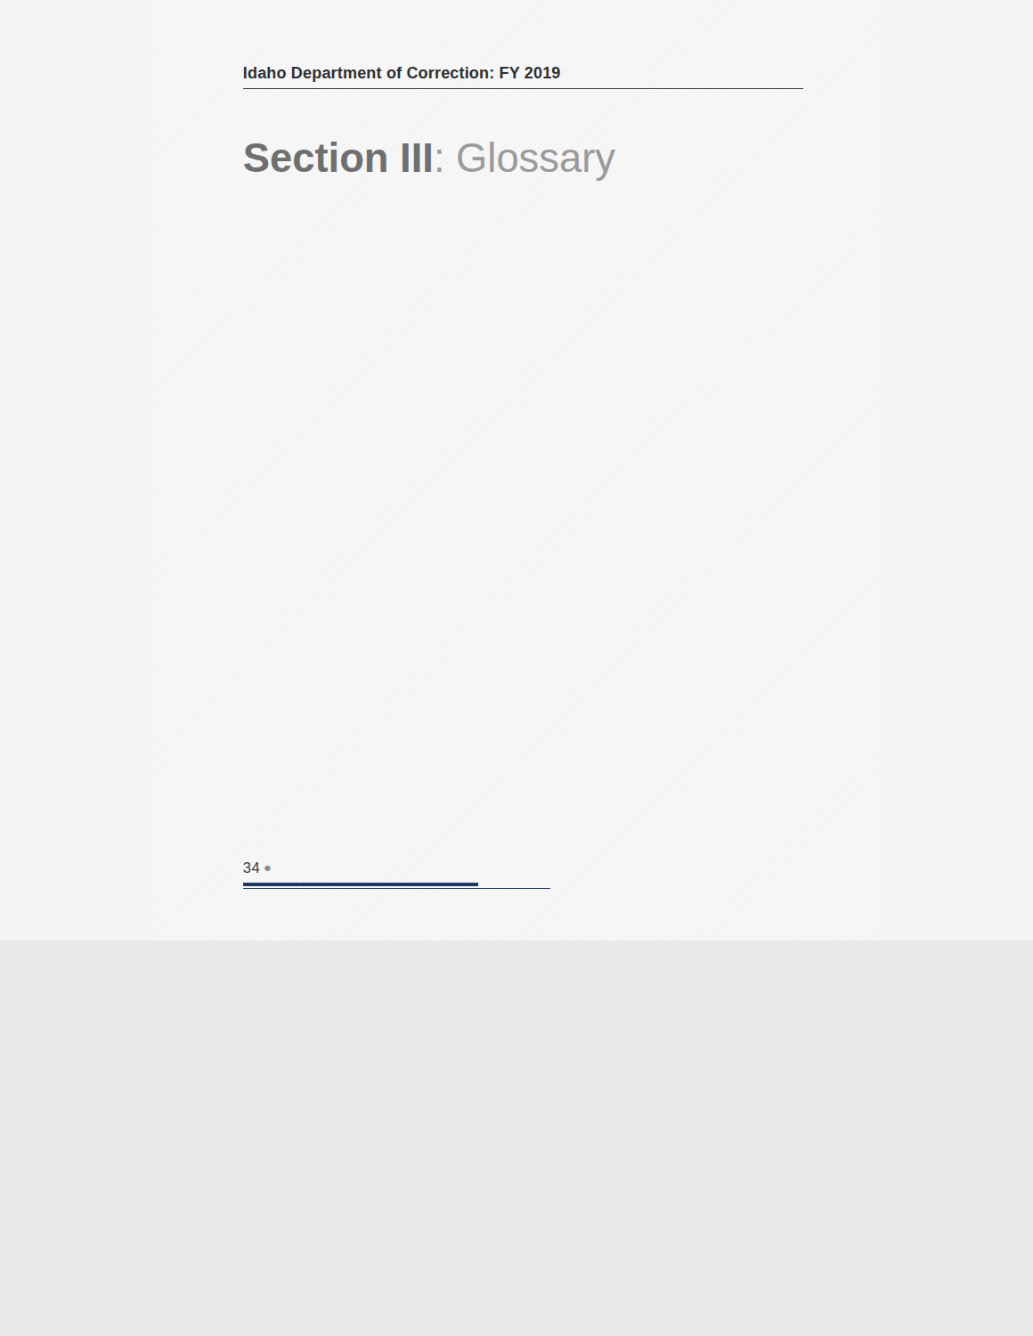Idaho Department of Correction: FY 2019
Section III: Glossary
34●